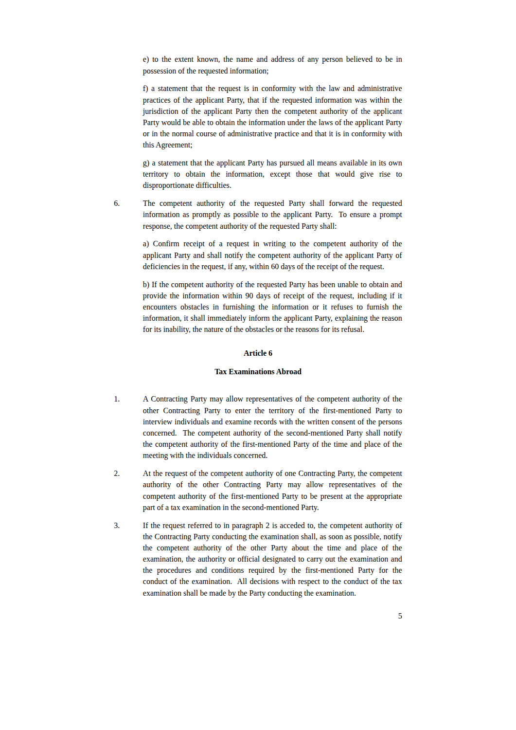e) to the extent known, the name and address of any person believed to be in possession of the requested information;
f) a statement that the request is in conformity with the law and administrative practices of the applicant Party, that if the requested information was within the jurisdiction of the applicant Party then the competent authority of the applicant Party would be able to obtain the information under the laws of the applicant Party or in the normal course of administrative practice and that it is in conformity with this Agreement;
g) a statement that the applicant Party has pursued all means available in its own territory to obtain the information, except those that would give rise to disproportionate difficulties.
6.
The competent authority of the requested Party shall forward the requested information as promptly as possible to the applicant Party. To ensure a prompt response, the competent authority of the requested Party shall:
a) Confirm receipt of a request in writing to the competent authority of the applicant Party and shall notify the competent authority of the applicant Party of deficiencies in the request, if any, within 60 days of the receipt of the request.
b) If the competent authority of the requested Party has been unable to obtain and provide the information within 90 days of receipt of the request, including if it encounters obstacles in furnishing the information or it refuses to furnish the information, it shall immediately inform the applicant Party, explaining the reason for its inability, the nature of the obstacles or the reasons for its refusal.
Article 6
Tax Examinations Abroad
1.
A Contracting Party may allow representatives of the competent authority of the other Contracting Party to enter the territory of the first-mentioned Party to interview individuals and examine records with the written consent of the persons concerned. The competent authority of the second-mentioned Party shall notify the competent authority of the first-mentioned Party of the time and place of the meeting with the individuals concerned.
2.
At the request of the competent authority of one Contracting Party, the competent authority of the other Contracting Party may allow representatives of the competent authority of the first-mentioned Party to be present at the appropriate part of a tax examination in the second-mentioned Party.
3.
If the request referred to in paragraph 2 is acceded to, the competent authority of the Contracting Party conducting the examination shall, as soon as possible, notify the competent authority of the other Party about the time and place of the examination, the authority or official designated to carry out the examination and the procedures and conditions required by the first-mentioned Party for the conduct of the examination. All decisions with respect to the conduct of the tax examination shall be made by the Party conducting the examination.
5